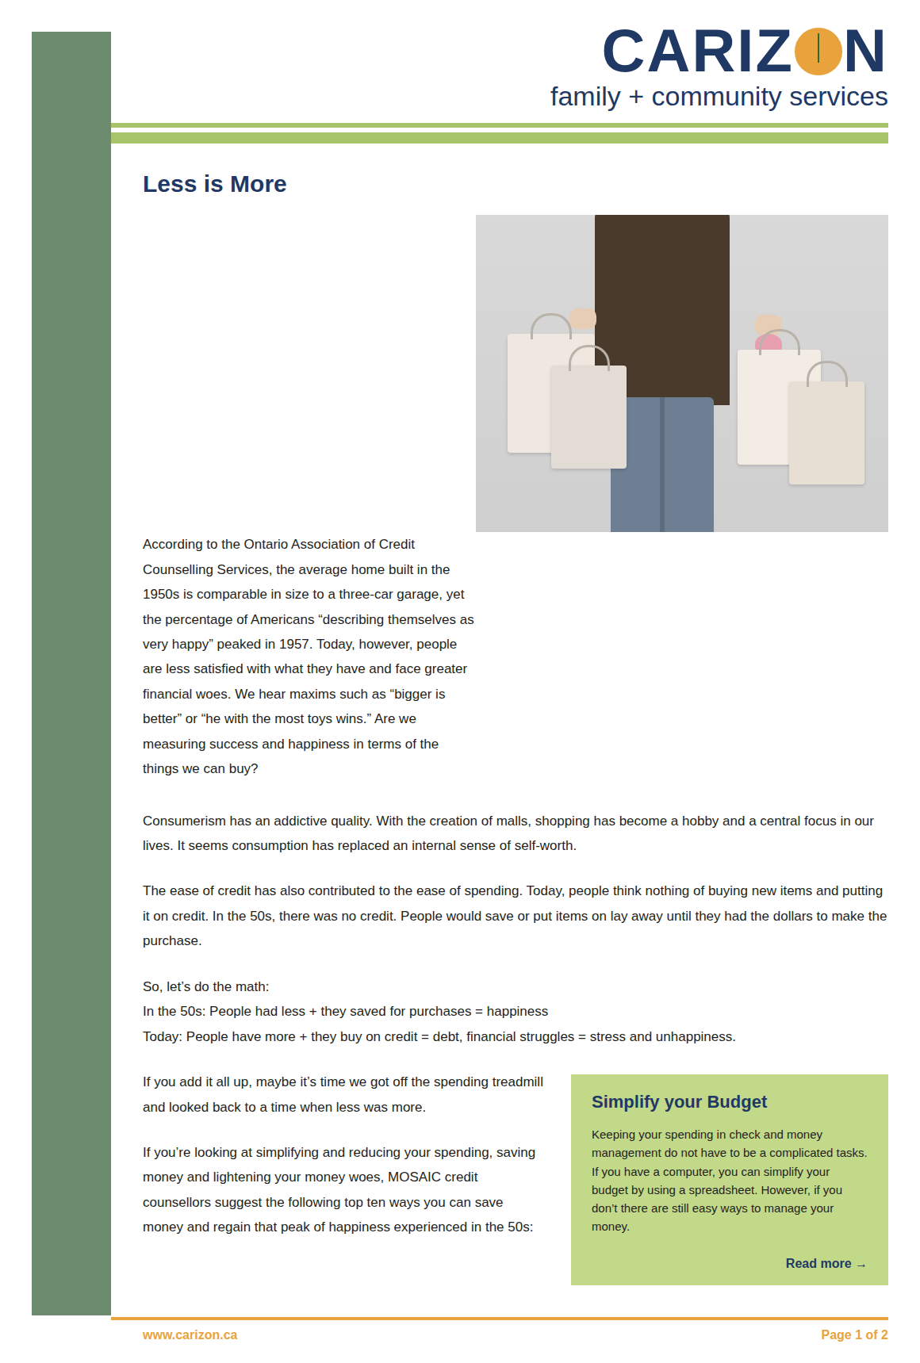CARIZ N
family + community services
Less is More
According to the Ontario Association of Credit Counselling Services, the average home built in the 1950s is comparable in size to a three-car garage, yet the percentage of Americans “describing themselves as very happy” peaked in 1957. Today, however, people are less satisfied with what they have and face greater financial woes. We hear maxims such as “bigger is better” or “he with the most toys wins.” Are we measuring success and happiness in terms of the things we can buy?
Consumerism has an addictive quality. With the creation of malls, shopping has become a hobby and a central focus in our lives. It seems consumption has replaced an internal sense of self-worth.
The ease of credit has also contributed to the ease of spending. Today, people think nothing of buying new items and putting it on credit. In the 50s, there was no credit. People would save or put items on lay away until they had the dollars to make the purchase.
So, let’s do the math:
In the 50s: People had less + they saved for purchases = happiness
Today: People have more + they buy on credit = debt, financial struggles = stress and unhappiness.
If you add it all up, maybe it’s time we got off the spending treadmill and looked back to a time when less was more.
If you’re looking at simplifying and reducing your spending, saving money and lightening your money woes, MOSAIC credit counsellors suggest the following top ten ways you can save money and regain that peak of happiness experienced in the 50s:
Simplify your Budget
Keeping your spending in check and money management do not have to be a complicated tasks. If you have a computer, you can simplify your budget by using a spreadsheet. However, if you don’t there are still easy ways to manage your money.
Read more →
www.carizon.ca Page 1 of 2